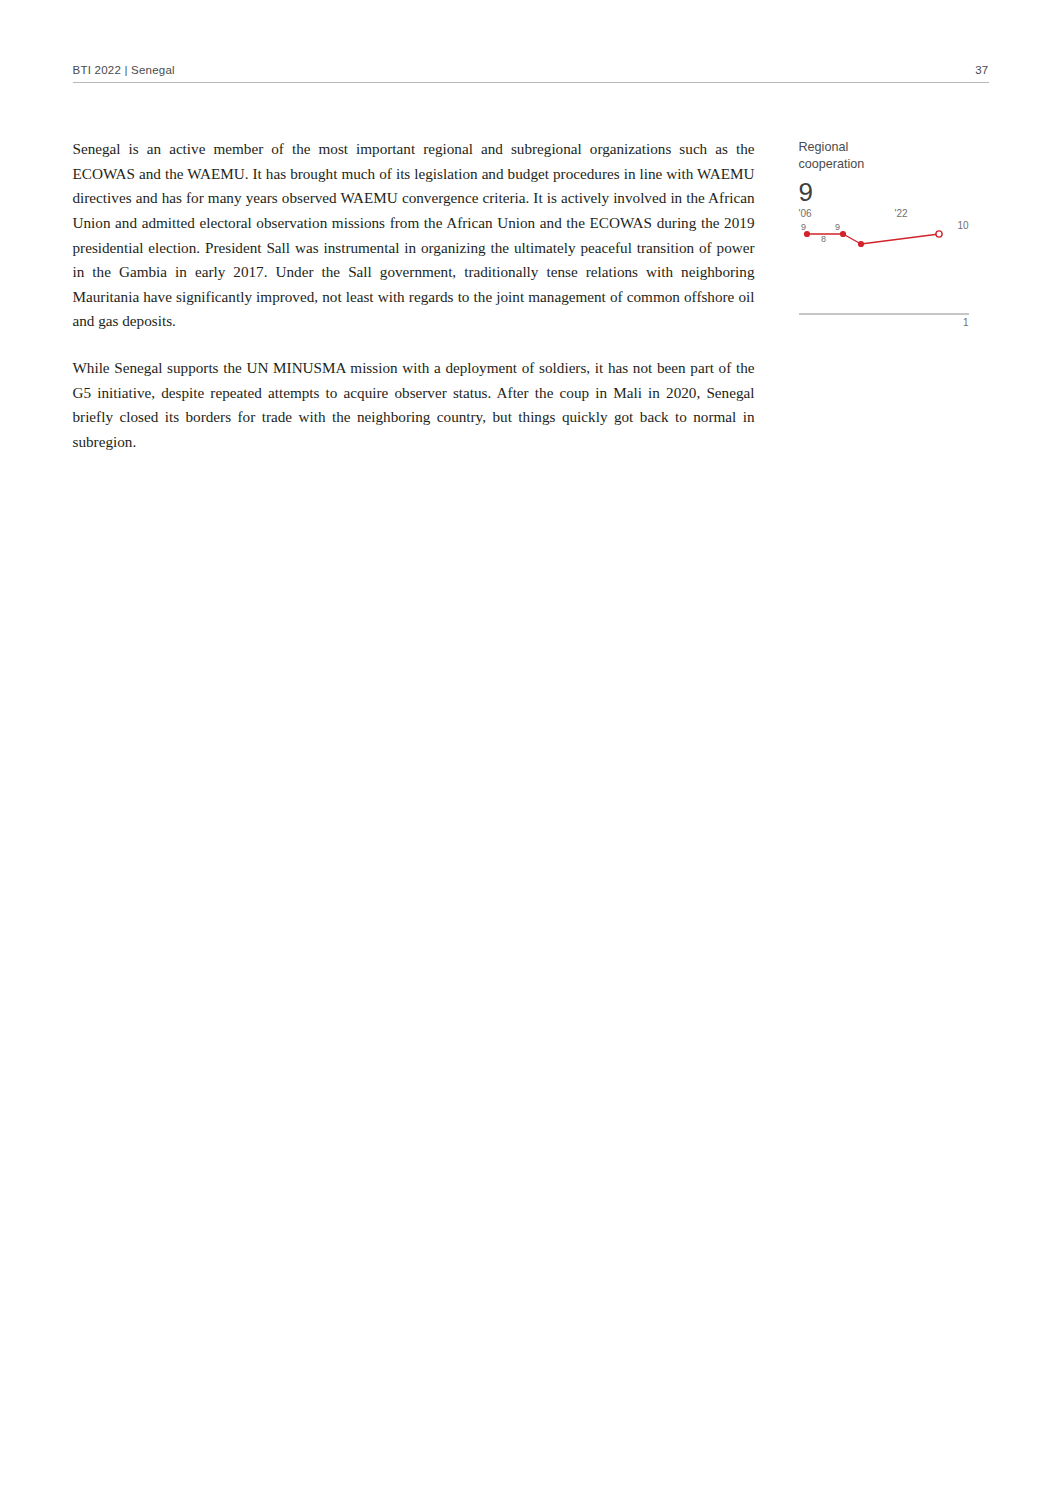BTI 2022 | Senegal
37
Senegal is an active member of the most important regional and subregional organizations such as the ECOWAS and the WAEMU. It has brought much of its legislation and budget procedures in line with WAEMU directives and has for many years observed WAEMU convergence criteria. It is actively involved in the African Union and admitted electoral observation missions from the African Union and the ECOWAS during the 2019 presidential election. President Sall was instrumental in organizing the ultimately peaceful transition of power in the Gambia in early 2017. Under the Sall government, traditionally tense relations with neighboring Mauritania have significantly improved, not least with regards to the joint management of common offshore oil and gas deposits.
While Senegal supports the UN MINUSMA mission with a deployment of soldiers, it has not been part of the G5 initiative, despite repeated attempts to acquire observer status. After the coup in Mali in 2020, Senegal briefly closed its borders for trade with the neighboring country, but things quickly got back to normal in subregion.
Regional
cooperation
9
'06 '22 10 1 9 9 8